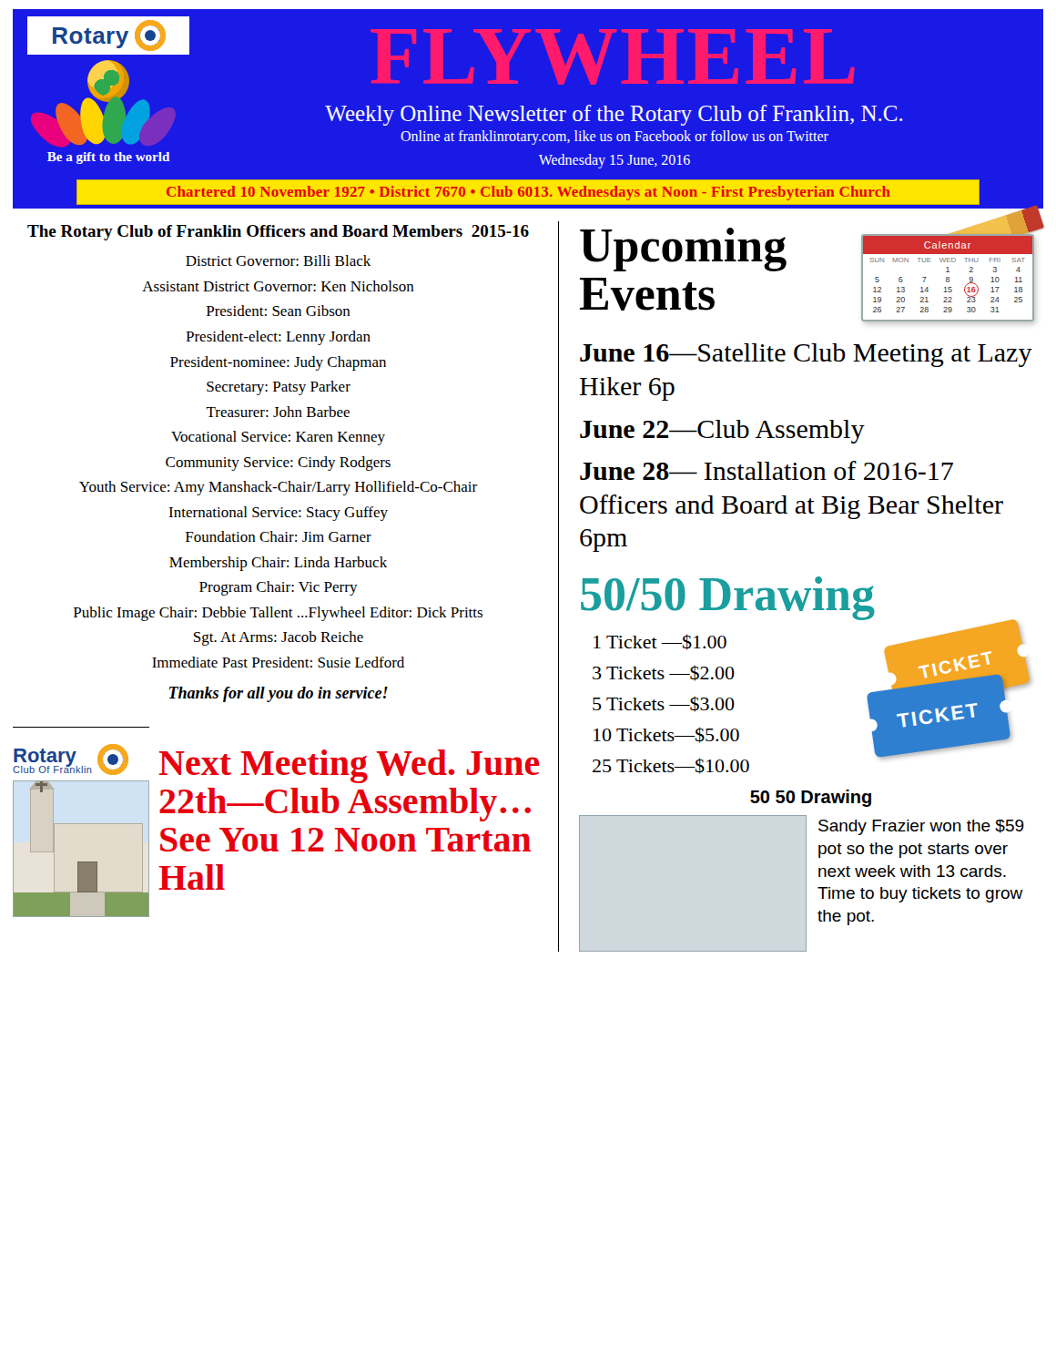Rotary
Be a gift to the world
FLYWHEEL
Weekly Online Newsletter of the Rotary Club of Franklin, N.C.
Online at franklinrotary.com, like us on Facebook or follow us on Twitter
Wednesday 15 June, 2016
Chartered 10 November 1927 • District 7670 • Club 6013. Wednesdays at Noon - First Presbyterian Church
The Rotary Club of Franklin Officers and Board Members 2015-16
District Governor: Billi Black
Assistant District Governor: Ken Nicholson
President: Sean Gibson
President-elect: Lenny Jordan
President-nominee: Judy Chapman
Secretary: Patsy Parker
Treasurer: John Barbee
Vocational Service: Karen Kenney
Community Service: Cindy Rodgers
Youth Service: Amy Manshack-Chair/Larry Hollifield-Co-Chair
International Service: Stacy Guffey
Foundation Chair: Jim Garner
Membership Chair: Linda Harbuck
Program Chair: Vic Perry
Public Image Chair: Debbie Tallent ...Flywheel Editor: Dick Pritts
Sgt. At Arms: Jacob Reiche
Immediate Past President: Susie Ledford
Thanks for all you do in service!
Rotary Club Of Franklin
Next Meeting Wed. June 22th—Club Assembly…See You 12 Noon Tartan Hall
Upcoming Events
Calendar
SUN MON TUE WED THU FRI SAT 1234 567891011 12131415161718 19202122232425 262728293031
June 16—Satellite Club Meeting at Lazy Hiker 6p
June 22—Club Assembly
June 28— Installation of 2016-17 Officers and Board at Big Bear Shelter 6pm
50/50 Drawing
1 Ticket —$1.00
3 Tickets —$2.00
5 Tickets —$3.00
10 Tickets—$5.00
25 Tickets—$10.00
TICKET
TICKET
50 50 Drawing
Sandy Frazier won the $59 pot so the pot starts over next week with 13 cards. Time to buy tickets to grow the pot.